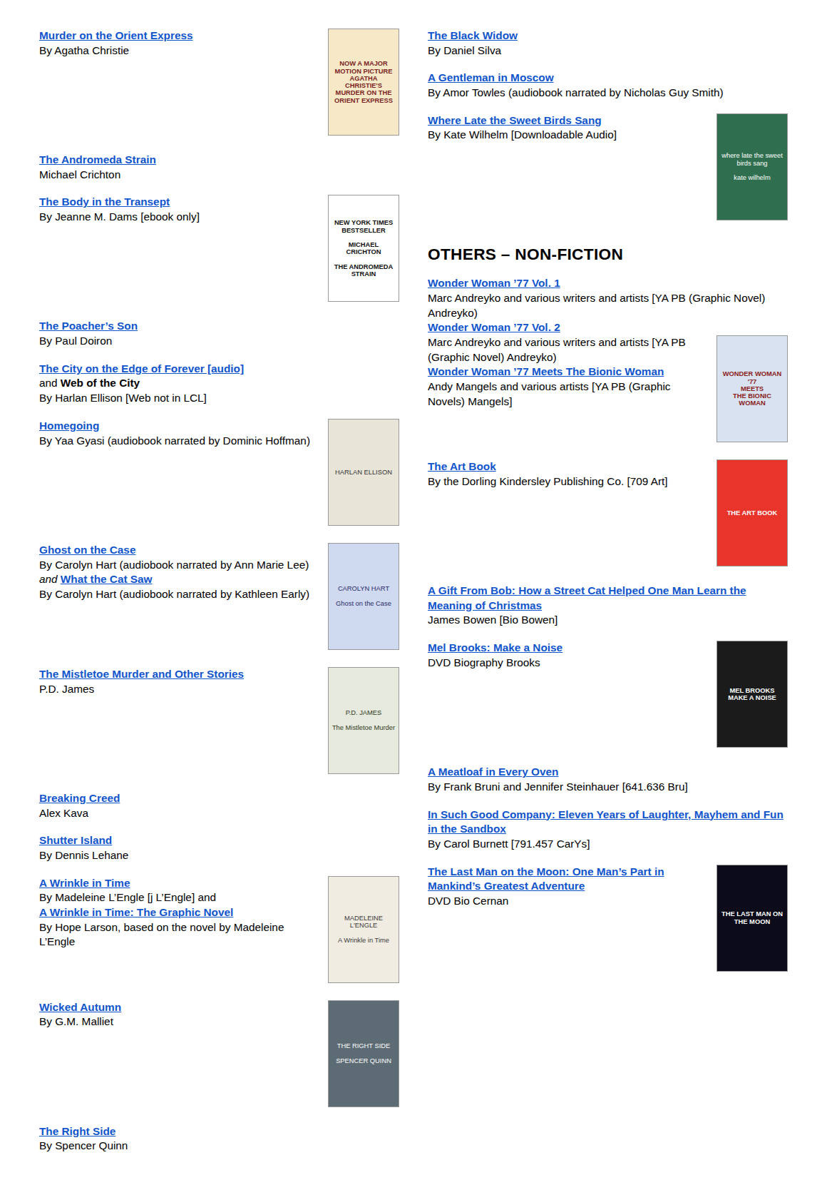NOW A MAJOR MOTION PICTURE
AGATHA CHRISTIE'S
MURDER ON THE ORIENT EXPRESS
Murder on the Orient Express By Agatha Christie
The Andromeda Strain Michael Crichton
NEW YORK TIMES BESTSELLER
MICHAEL CRICHTON
THE ANDROMEDA STRAIN
The Body in the Transept By Jeanne M. Dams [ebook only]
The Poacher’s Son By Paul Doiron
The City on the Edge of Forever [audio] and Web of the City By Harlan Ellison [Web not in LCL]
HARLAN ELLISON
Homegoing By Yaa Gyasi (audiobook narrated by Dominic Hoffman)
CAROLYN HART
Ghost on the Case
Ghost on the Case By Carolyn Hart (audiobook narrated by Ann Marie Lee) and What the Cat Saw By Carolyn Hart (audiobook narrated by Kathleen Early)
P.D. JAMES
The Mistletoe Murder
The Mistletoe Murder and Other Stories P.D. James
Breaking Creed Alex Kava
Shutter Island By Dennis Lehane
MADELEINE L'ENGLE
A Wrinkle in Time
A Wrinkle in Time By Madeleine L’Engle [j L’Engle] and A Wrinkle in Time: The Graphic Novel By Hope Larson, based on the novel by Madeleine L’Engle
THE RIGHT SIDE
SPENCER QUINN
Wicked Autumn By G.M. Malliet
The Right Side By Spencer Quinn
The Black Widow By Daniel Silva
A Gentleman in Moscow By Amor Towles (audiobook narrated by Nicholas Guy Smith)
where late the sweet birds sang
kate wilhelm
Where Late the Sweet Birds Sang By Kate Wilhelm [Downloadable Audio]
OTHERS – NON-FICTION
Wonder Woman ’77 Vol. 1 Marc Andreyko and various writers and artists [YA PB (Graphic Novel) Andreyko) Wonder Woman ’77 Vol. 2
WONDER WOMAN '77
MEETS
THE BIONIC WOMAN
Marc Andreyko and various writers and artists [YA PB (Graphic Novel) Andreyko) Wonder Woman ’77 Meets The Bionic Woman Andy Mangels and various artists [YA PB (Graphic Novels) Mangels]
THE ART BOOK
The Art Book By the Dorling Kindersley Publishing Co. [709 Art]
A Gift From Bob: How a Street Cat Helped One Man Learn the Meaning of Christmas James Bowen [Bio Bowen]
MEL BROOKS
MAKE A NOISE
Mel Brooks: Make a Noise DVD Biography Brooks
A Meatloaf in Every Oven By Frank Bruni and Jennifer Steinhauer [641.636 Bru]
In Such Good Company: Eleven Years of Laughter, Mayhem and Fun in the Sandbox By Carol Burnett [791.457 CarYs]
THE LAST MAN ON THE MOON
The Last Man on the Moon: One Man’s Part in Mankind’s Greatest Adventure DVD Bio Cernan